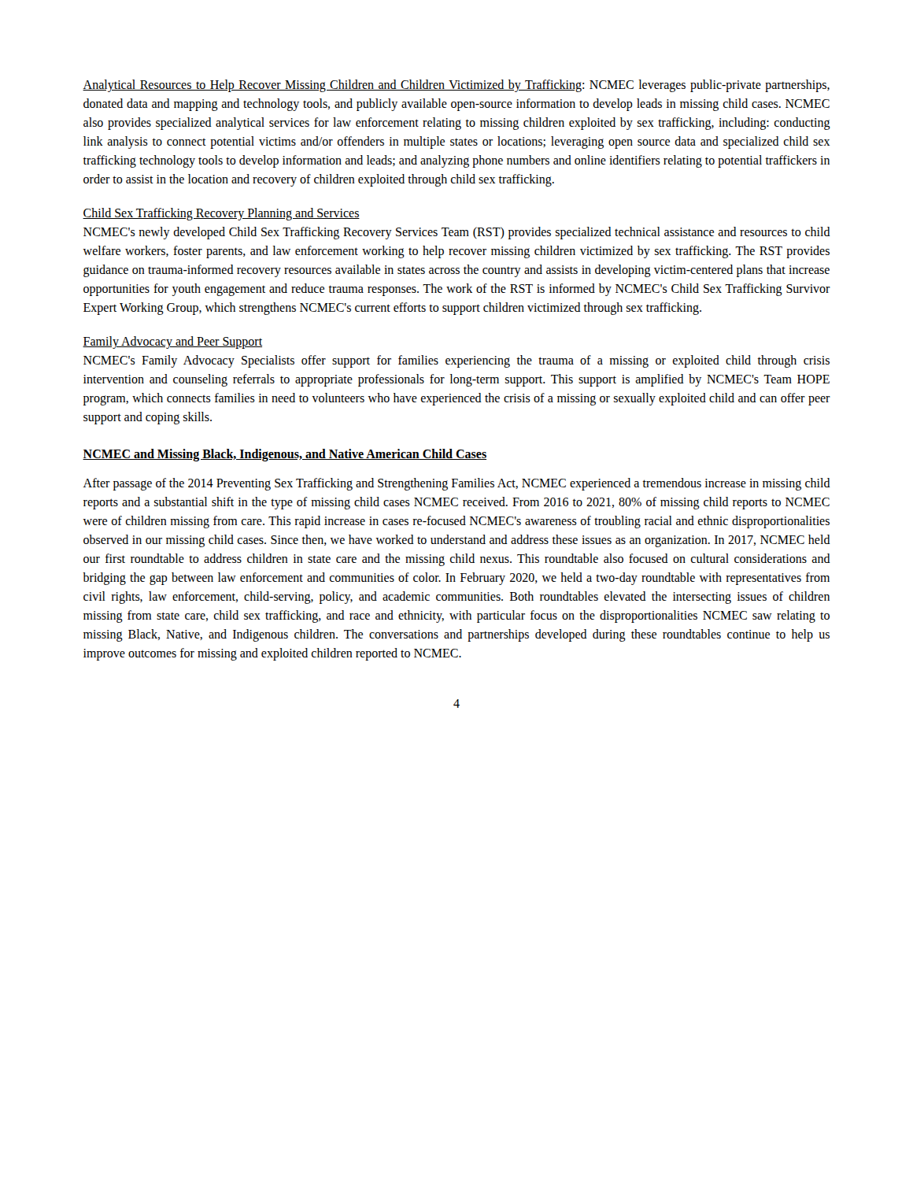Analytical Resources to Help Recover Missing Children and Children Victimized by Trafficking: NCMEC leverages public-private partnerships, donated data and mapping and technology tools, and publicly available open-source information to develop leads in missing child cases. NCMEC also provides specialized analytical services for law enforcement relating to missing children exploited by sex trafficking, including: conducting link analysis to connect potential victims and/or offenders in multiple states or locations; leveraging open source data and specialized child sex trafficking technology tools to develop information and leads; and analyzing phone numbers and online identifiers relating to potential traffickers in order to assist in the location and recovery of children exploited through child sex trafficking.
Child Sex Trafficking Recovery Planning and Services
NCMEC's newly developed Child Sex Trafficking Recovery Services Team (RST) provides specialized technical assistance and resources to child welfare workers, foster parents, and law enforcement working to help recover missing children victimized by sex trafficking. The RST provides guidance on trauma-informed recovery resources available in states across the country and assists in developing victim-centered plans that increase opportunities for youth engagement and reduce trauma responses. The work of the RST is informed by NCMEC's Child Sex Trafficking Survivor Expert Working Group, which strengthens NCMEC's current efforts to support children victimized through sex trafficking.
Family Advocacy and Peer Support
NCMEC's Family Advocacy Specialists offer support for families experiencing the trauma of a missing or exploited child through crisis intervention and counseling referrals to appropriate professionals for long-term support. This support is amplified by NCMEC's Team HOPE program, which connects families in need to volunteers who have experienced the crisis of a missing or sexually exploited child and can offer peer support and coping skills.
NCMEC and Missing Black, Indigenous, and Native American Child Cases
After passage of the 2014 Preventing Sex Trafficking and Strengthening Families Act, NCMEC experienced a tremendous increase in missing child reports and a substantial shift in the type of missing child cases NCMEC received. From 2016 to 2021, 80% of missing child reports to NCMEC were of children missing from care. This rapid increase in cases re-focused NCMEC's awareness of troubling racial and ethnic disproportionalities observed in our missing child cases. Since then, we have worked to understand and address these issues as an organization. In 2017, NCMEC held our first roundtable to address children in state care and the missing child nexus. This roundtable also focused on cultural considerations and bridging the gap between law enforcement and communities of color. In February 2020, we held a two-day roundtable with representatives from civil rights, law enforcement, child-serving, policy, and academic communities. Both roundtables elevated the intersecting issues of children missing from state care, child sex trafficking, and race and ethnicity, with particular focus on the disproportionalities NCMEC saw relating to missing Black, Native, and Indigenous children. The conversations and partnerships developed during these roundtables continue to help us improve outcomes for missing and exploited children reported to NCMEC.
4